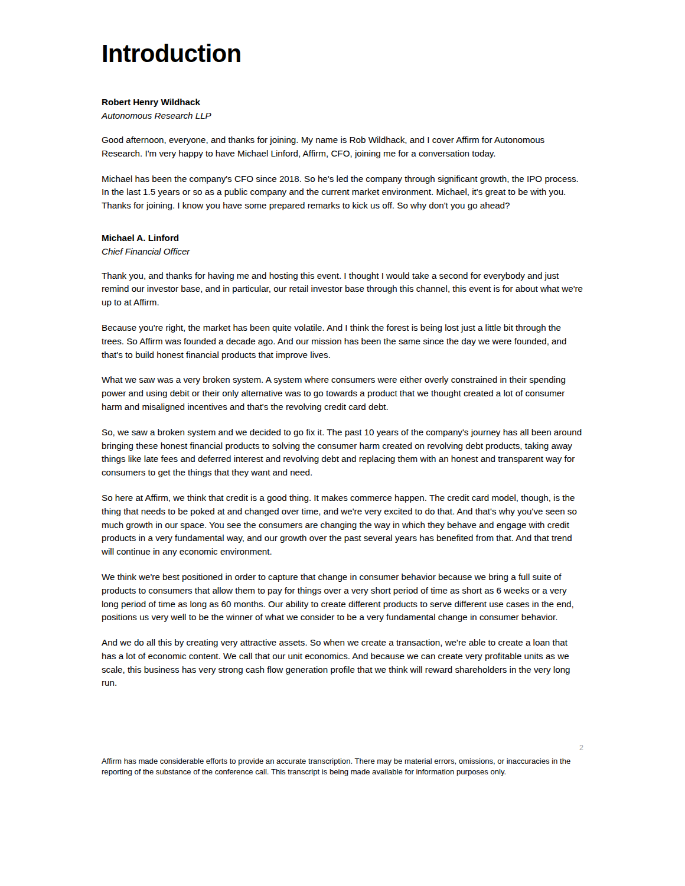Introduction
Robert Henry Wildhack
Autonomous Research LLP
Good afternoon, everyone, and thanks for joining. My name is Rob Wildhack, and I cover Affirm for Autonomous Research. I'm very happy to have Michael Linford, Affirm, CFO, joining me for a conversation today.
Michael has been the company's CFO since 2018. So he's led the company through significant growth, the IPO process. In the last 1.5 years or so as a public company and the current market environment. Michael, it's great to be with you. Thanks for joining. I know you have some prepared remarks to kick us off. So why don't you go ahead?
Michael A. Linford
Chief Financial Officer
Thank you, and thanks for having me and hosting this event. I thought I would take a second for everybody and just remind our investor base, and in particular, our retail investor base through this channel, this event is for about what we're up to at Affirm.
Because you're right, the market has been quite volatile. And I think the forest is being lost just a little bit through the trees. So Affirm was founded a decade ago. And our mission has been the same since the day we were founded, and that's to build honest financial products that improve lives.
What we saw was a very broken system. A system where consumers were either overly constrained in their spending power and using debit or their only alternative was to go towards a product that we thought created a lot of consumer harm and misaligned incentives and that's the revolving credit card debt.
So, we saw a broken system and we decided to go fix it. The past 10 years of the company's journey has all been around bringing these honest financial products to solving the consumer harm created on revolving debt products, taking away things like late fees and deferred interest and revolving debt and replacing them with an honest and transparent way for consumers to get the things that they want and need.
So here at Affirm, we think that credit is a good thing. It makes commerce happen. The credit card model, though, is the thing that needs to be poked at and changed over time, and we're very excited to do that. And that's why you've seen so much growth in our space. You see the consumers are changing the way in which they behave and engage with credit products in a very fundamental way, and our growth over the past several years has benefited from that. And that trend will continue in any economic environment.
We think we're best positioned in order to capture that change in consumer behavior because we bring a full suite of products to consumers that allow them to pay for things over a very short period of time as short as 6 weeks or a very long period of time as long as 60 months. Our ability to create different products to serve different use cases in the end, positions us very well to be the winner of what we consider to be a very fundamental change in consumer behavior.
And we do all this by creating very attractive assets. So when we create a transaction, we're able to create a loan that has a lot of economic content. We call that our unit economics. And because we can create very profitable units as we scale, this business has very strong cash flow generation profile that we think will reward shareholders in the very long run.
2
Affirm has made considerable efforts to provide an accurate transcription. There may be material errors, omissions, or inaccuracies in the reporting of the substance of the conference call. This transcript is being made available for information purposes only.